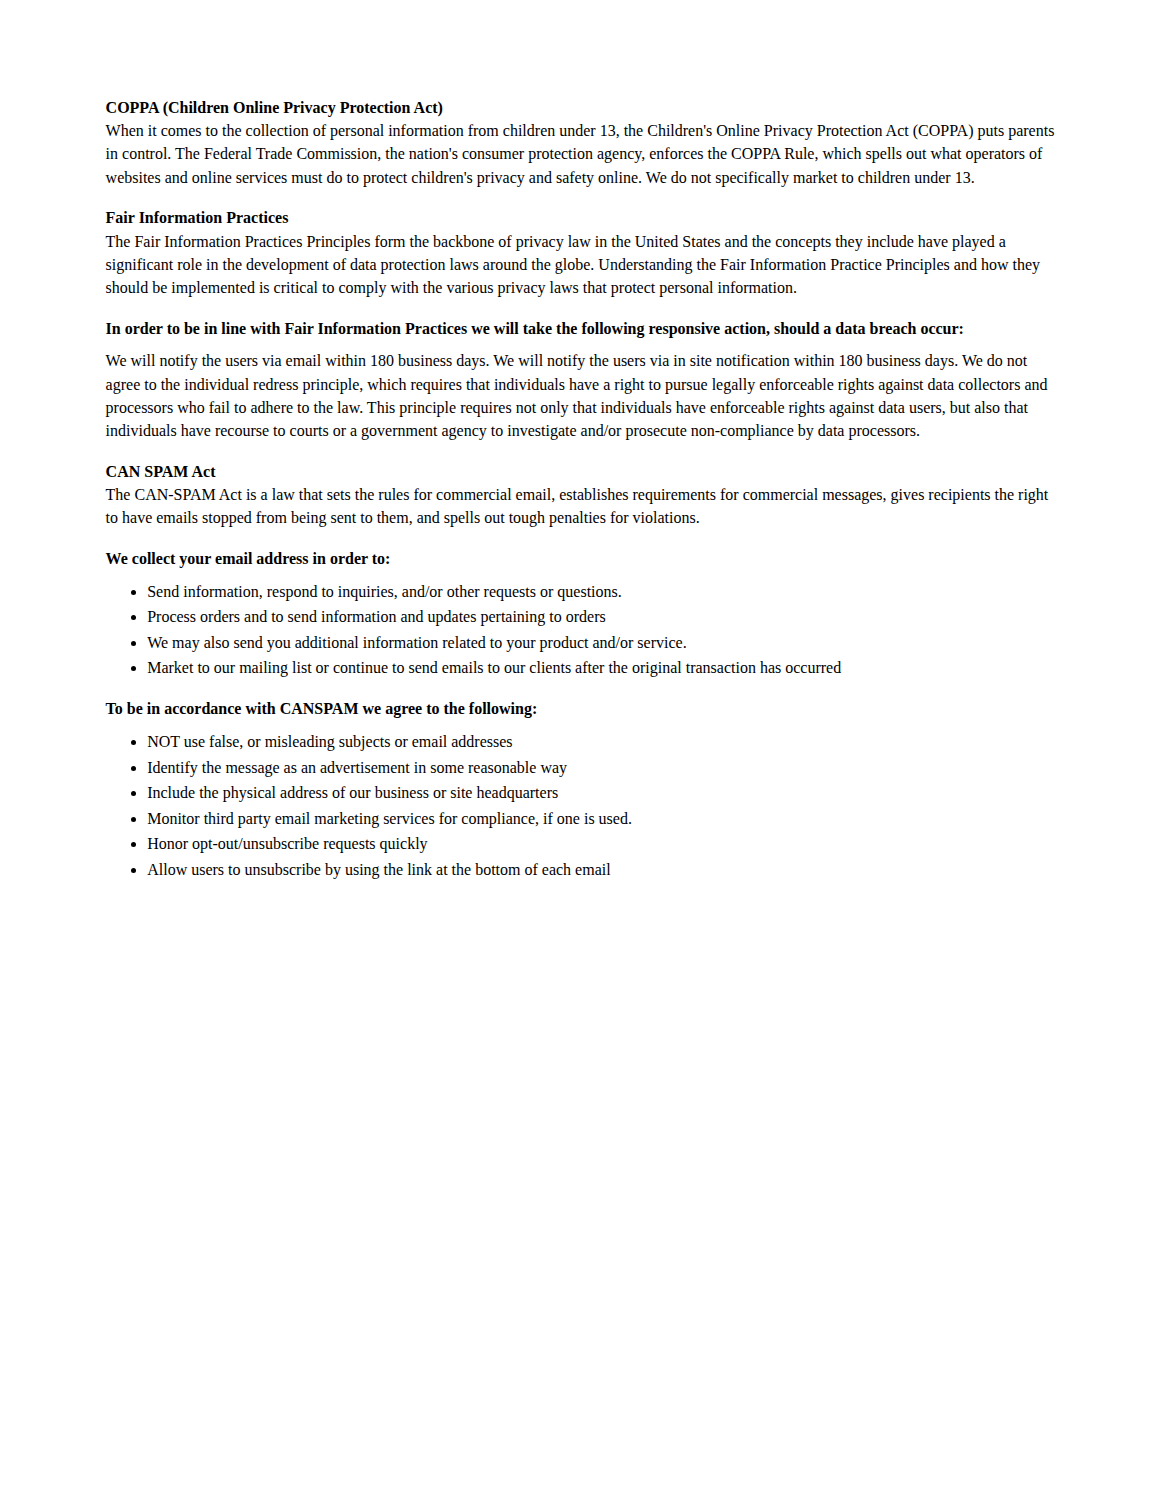COPPA (Children Online Privacy Protection Act)
When it comes to the collection of personal information from children under 13, the Children's Online Privacy Protection Act (COPPA) puts parents in control. The Federal Trade Commission, the nation's consumer protection agency, enforces the COPPA Rule, which spells out what operators of websites and online services must do to protect children's privacy and safety online. We do not specifically market to children under 13.
Fair Information Practices
The Fair Information Practices Principles form the backbone of privacy law in the United States and the concepts they include have played a significant role in the development of data protection laws around the globe. Understanding the Fair Information Practice Principles and how they should be implemented is critical to comply with the various privacy laws that protect personal information.
In order to be in line with Fair Information Practices we will take the following responsive action, should a data breach occur:
We will notify the users via email within 180 business days. We will notify the users via in site notification within 180 business days. We do not agree to the individual redress principle, which requires that individuals have a right to pursue legally enforceable rights against data collectors and processors who fail to adhere to the law. This principle requires not only that individuals have enforceable rights against data users, but also that individuals have recourse to courts or a government agency to investigate and/or prosecute non-compliance by data processors.
CAN SPAM Act
The CAN-SPAM Act is a law that sets the rules for commercial email, establishes requirements for commercial messages, gives recipients the right to have emails stopped from being sent to them, and spells out tough penalties for violations.
We collect your email address in order to:
Send information, respond to inquiries, and/or other requests or questions.
Process orders and to send information and updates pertaining to orders
We may also send you additional information related to your product and/or service.
Market to our mailing list or continue to send emails to our clients after the original transaction has occurred
To be in accordance with CANSPAM we agree to the following:
NOT use false, or misleading subjects or email addresses
Identify the message as an advertisement in some reasonable way
Include the physical address of our business or site headquarters
Monitor third party email marketing services for compliance, if one is used.
Honor opt-out/unsubscribe requests quickly
Allow users to unsubscribe by using the link at the bottom of each email